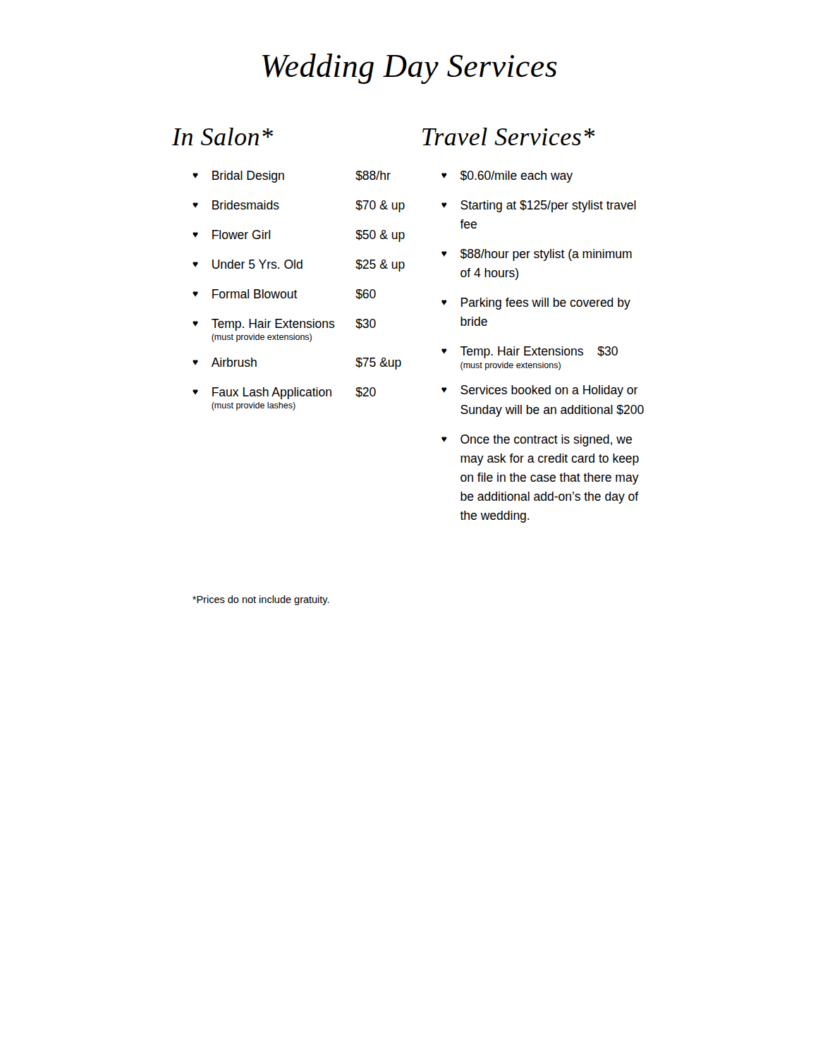Wedding Day Services
In Salon*
Bridal Design $88/hr
Bridesmaids $70 & up
Flower Girl $50 & up
Under 5 Yrs. Old $25 & up
Formal Blowout $60
Temp. Hair Extensions(must provide extensions) $30
Airbrush $75 &up
Faux Lash Application(must provide lashes) $20
Travel Services*
$0.60/mile each way
Starting at $125/per stylist travel fee
$88/hour per stylist (a minimum of 4 hours)
Parking fees will be covered by bride
Temp. Hair Extensions(must provide extensions) $30
Services booked on a Holiday or Sunday will be an additional $200
Once the contract is signed, we may ask for a credit card to keep on file in the case that there may be additional add-on’s the day of the wedding.
*Prices do not include gratuity.